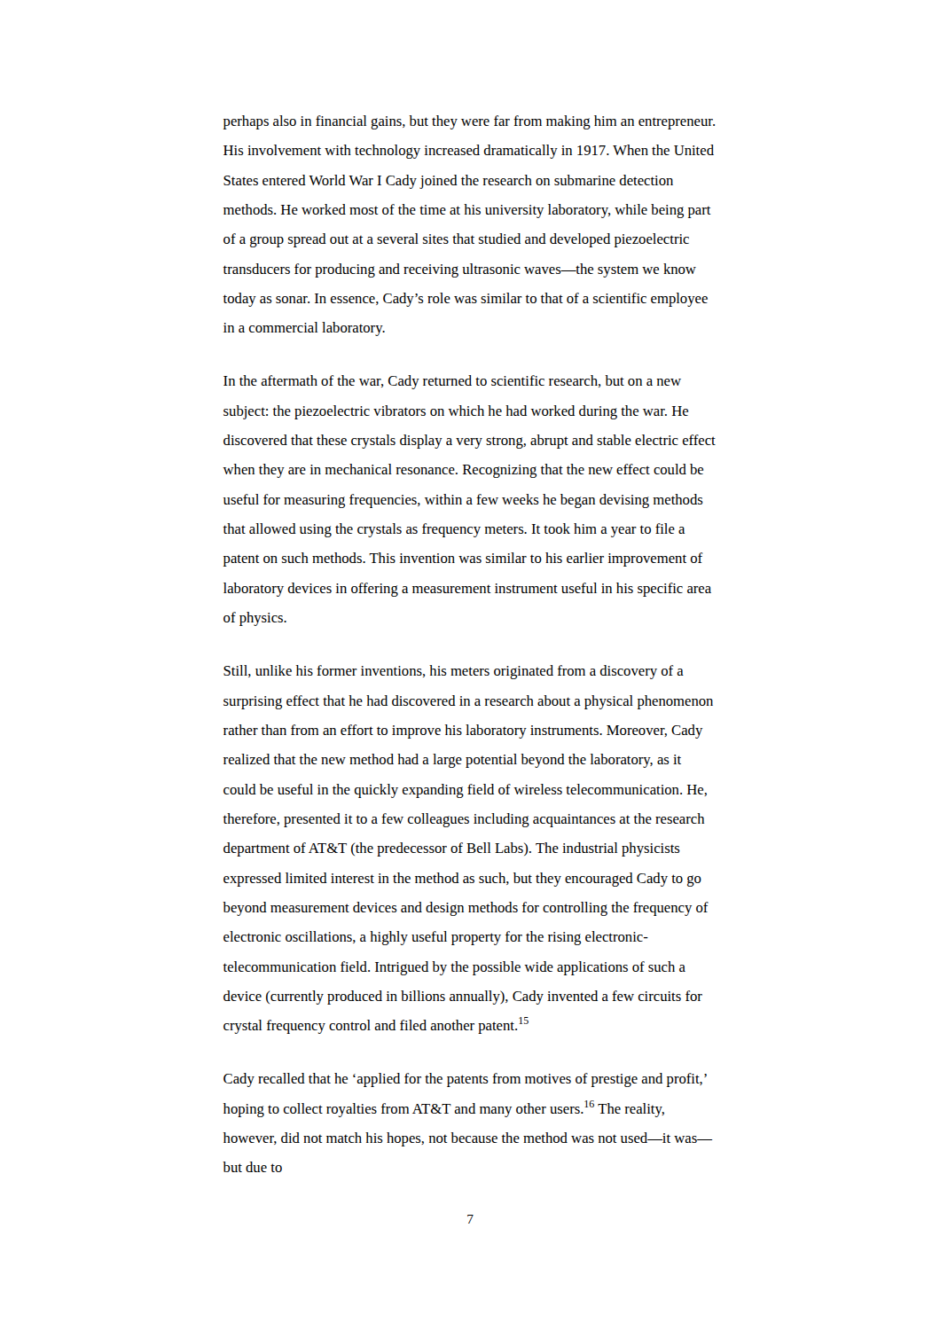perhaps also in financial gains, but they were far from making him an entrepreneur. His involvement with technology increased dramatically in 1917. When the United States entered World War I Cady joined the research on submarine detection methods. He worked most of the time at his university laboratory, while being part of a group spread out at a several sites that studied and developed piezoelectric transducers for producing and receiving ultrasonic waves—the system we know today as sonar. In essence, Cady’s role was similar to that of a scientific employee in a commercial laboratory.
In the aftermath of the war, Cady returned to scientific research, but on a new subject: the piezoelectric vibrators on which he had worked during the war. He discovered that these crystals display a very strong, abrupt and stable electric effect when they are in mechanical resonance. Recognizing that the new effect could be useful for measuring frequencies, within a few weeks he began devising methods that allowed using the crystals as frequency meters. It took him a year to file a patent on such methods. This invention was similar to his earlier improvement of laboratory devices in offering a measurement instrument useful in his specific area of physics.
Still, unlike his former inventions, his meters originated from a discovery of a surprising effect that he had discovered in a research about a physical phenomenon rather than from an effort to improve his laboratory instruments. Moreover, Cady realized that the new method had a large potential beyond the laboratory, as it could be useful in the quickly expanding field of wireless telecommunication. He, therefore, presented it to a few colleagues including acquaintances at the research department of AT&T (the predecessor of Bell Labs). The industrial physicists expressed limited interest in the method as such, but they encouraged Cady to go beyond measurement devices and design methods for controlling the frequency of electronic oscillations, a highly useful property for the rising electronic-telecommunication field. Intrigued by the possible wide applications of such a device (currently produced in billions annually), Cady invented a few circuits for crystal frequency control and filed another patent.15
Cady recalled that he ‘applied for the patents from motives of prestige and profit,’ hoping to collect royalties from AT&T and many other users.16 The reality, however, did not match his hopes, not because the method was not used—it was—but due to
7